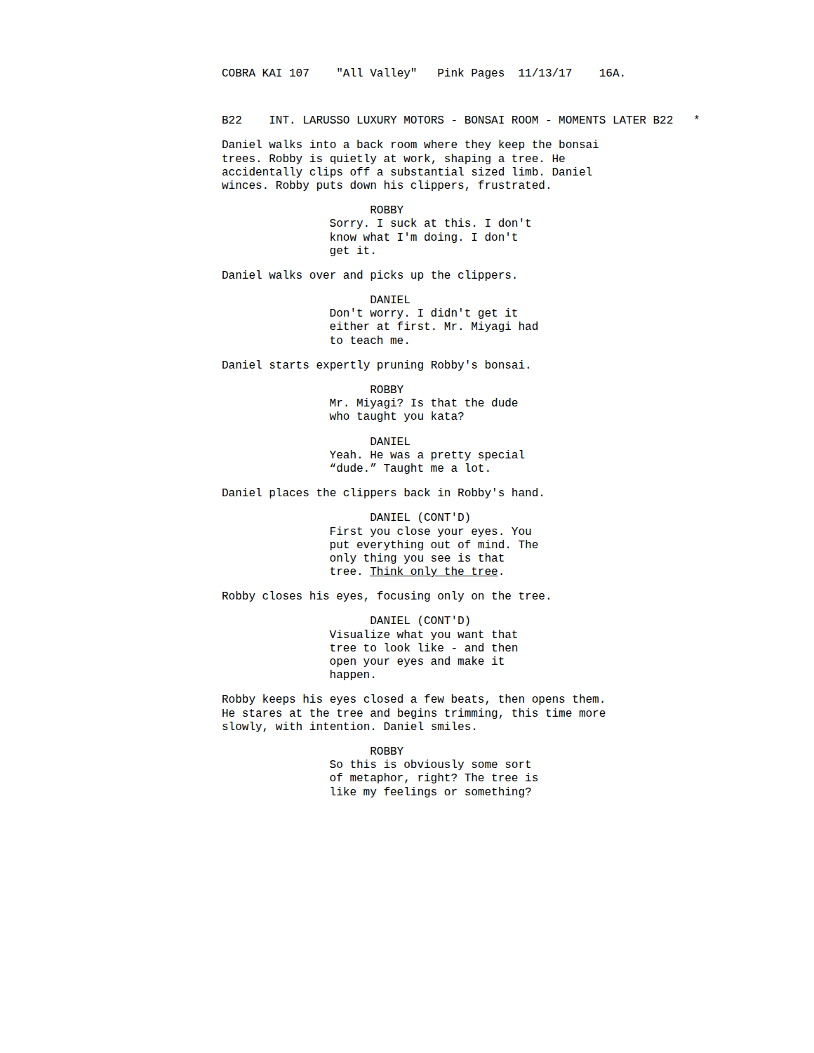COBRA KAI 107 "All Valley" Pink Pages 11/13/17 16A.
B22 INT. LARUSSO LUXURY MOTORS - BONSAI ROOM - MOMENTS LATER B22 *
Daniel walks into a back room where they keep the bonsai trees. Robby is quietly at work, shaping a tree. He accidentally clips off a substantial sized limb. Daniel winces. Robby puts down his clippers, frustrated.
ROBBY
Sorry. I suck at this. I don't know what I'm doing. I don't get it.
Daniel walks over and picks up the clippers.
DANIEL
Don't worry. I didn't get it either at first. Mr. Miyagi had to teach me.
Daniel starts expertly pruning Robby's bonsai.
ROBBY
Mr. Miyagi? Is that the dude who taught you kata?
DANIEL
Yeah. He was a pretty special “dude.” Taught me a lot.
Daniel places the clippers back in Robby's hand.
DANIEL (CONT'D)
First you close your eyes. You put everything out of mind. The only thing you see is that tree. Think only the tree.
Robby closes his eyes, focusing only on the tree.
DANIEL (CONT'D)
Visualize what you want that tree to look like - and then open your eyes and make it happen.
Robby keeps his eyes closed a few beats, then opens them. He stares at the tree and begins trimming, this time more slowly, with intention. Daniel smiles.
ROBBY
So this is obviously some sort of metaphor, right? The tree is like my feelings or something?